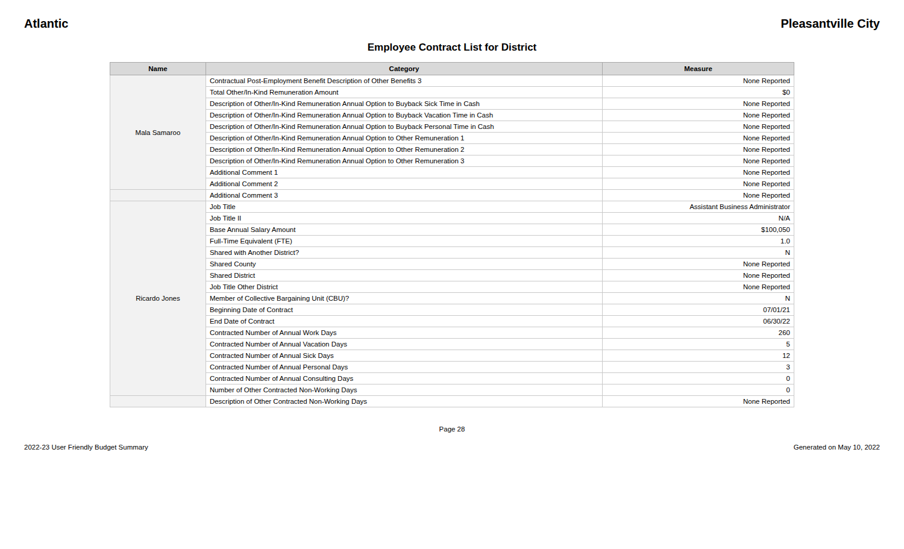Atlantic
Pleasantville City
Employee Contract List for District
| Name | Category | Measure |
| --- | --- | --- |
| Mala Samaroo | Contractual Post-Employment Benefit Description of Other Benefits 3 | None Reported |
| Total Other/In-Kind Remuneration Amount | $0 |
| Description of Other/In-Kind Remuneration Annual Option to Buyback Sick Time in Cash | None Reported |
| Description of Other/In-Kind Remuneration Annual Option to Buyback Vacation Time in Cash | None Reported |
| Description of Other/In-Kind Remuneration Annual Option to Buyback Personal Time in Cash | None Reported |
| Description of Other/In-Kind Remuneration Annual Option to Other Remuneration 1 | None Reported |
| Description of Other/In-Kind Remuneration Annual Option to Other Remuneration 2 | None Reported |
| Description of Other/In-Kind Remuneration Annual Option to Other Remuneration 3 | None Reported |
| Additional Comment 1 | None Reported |
| Additional Comment 2 | None Reported |
| | Additional Comment 3 | None Reported |
| Ricardo Jones | Job Title | Assistant Business Administrator |
| Job Title II | N/A |
| Base Annual Salary Amount | $100,050 |
| Full-Time Equivalent (FTE) | 1.0 |
| Shared with Another District? | N |
| Shared County | None Reported |
| Shared District | None Reported |
| Job Title Other District | None Reported |
| Member of Collective Bargaining Unit (CBU)? | N |
| Beginning Date of Contract | 07/01/21 |
| End Date of Contract | 06/30/22 |
| Contracted Number of Annual Work Days | 260 |
| Contracted Number of Annual Vacation Days | 5 |
| Contracted Number of Annual Sick Days | 12 |
| Contracted Number of Annual Personal Days | 3 |
| Contracted Number of Annual Consulting Days | 0 |
| Number of Other Contracted Non-Working Days | 0 |
| | Description of Other Contracted Non-Working Days | None Reported |
Page 28
2022-23 User Friendly Budget Summary
Generated on May 10, 2022